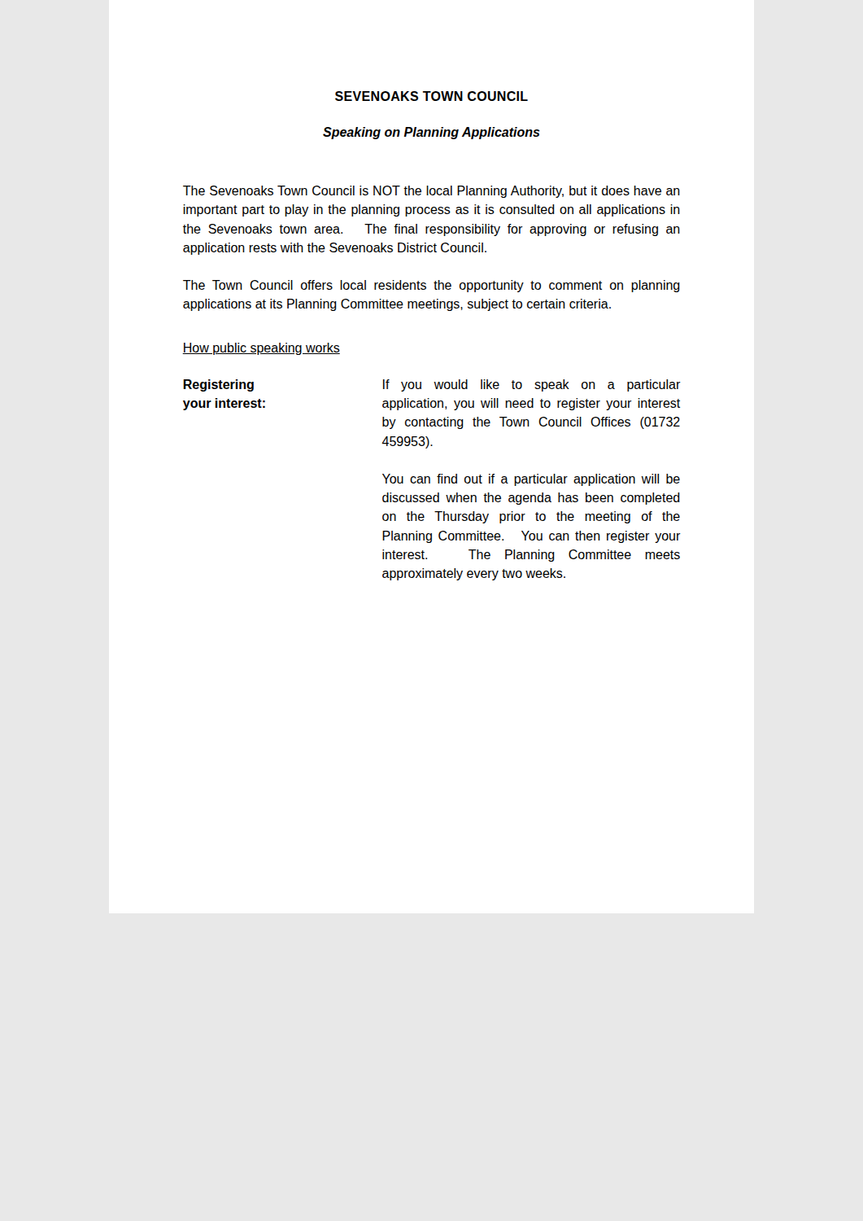Sevenoaks Town Council
Speaking on Planning Applications
The Sevenoaks Town Council is NOT the local Planning Authority, but it does have an important part to play in the planning process as it is consulted on all applications in the Sevenoaks town area. The final responsibility for approving or refusing an application rests with the Sevenoaks District Council.
The Town Council offers local residents the opportunity to comment on planning applications at its Planning Committee meetings, subject to certain criteria.
How public speaking works
| Registering your interest: | If you would like to speak on a particular application, you will need to register your interest by contacting the Town Council Offices (01732 459953). You can find out if a particular application will be discussed when the agenda has been completed on the Thursday prior to the meeting of the Planning Committee. You can then register your interest. The Planning Committee meets approximately every two weeks. |